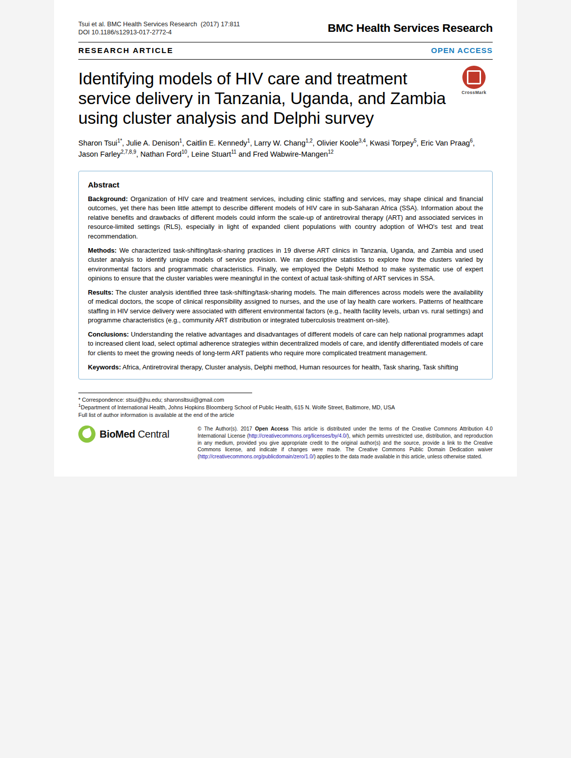Tsui et al. BMC Health Services Research (2017) 17:811
DOI 10.1186/s12913-017-2772-4
BMC Health Services Research
Research Article Open Access
CrossMark
Identifying models of HIV care and treatment service delivery in Tanzania, Uganda, and Zambia using cluster analysis and Delphi survey
Sharon Tsui1*, Julie A. Denison1, Caitlin E. Kennedy1, Larry W. Chang1,2, Olivier Koole3,4, Kwasi Torpey5, Eric Van Praag6, Jason Farley2,7,8,9, Nathan Ford10, Leine Stuart11 and Fred Wabwire-Mangen12
Abstract
Background: Organization of HIV care and treatment services, including clinic staffing and services, may shape clinical and financial outcomes, yet there has been little attempt to describe different models of HIV care in sub-Saharan Africa (SSA). Information about the relative benefits and drawbacks of different models could inform the scale-up of antiretroviral therapy (ART) and associated services in resource-limited settings (RLS), especially in light of expanded client populations with country adoption of WHO's test and treat recommendation.
Methods: We characterized task-shifting/task-sharing practices in 19 diverse ART clinics in Tanzania, Uganda, and Zambia and used cluster analysis to identify unique models of service provision. We ran descriptive statistics to explore how the clusters varied by environmental factors and programmatic characteristics. Finally, we employed the Delphi Method to make systematic use of expert opinions to ensure that the cluster variables were meaningful in the context of actual task-shifting of ART services in SSA.
Results: The cluster analysis identified three task-shifting/task-sharing models. The main differences across models were the availability of medical doctors, the scope of clinical responsibility assigned to nurses, and the use of lay health care workers. Patterns of healthcare staffing in HIV service delivery were associated with different environmental factors (e.g., health facility levels, urban vs. rural settings) and programme characteristics (e.g., community ART distribution or integrated tuberculosis treatment on-site).
Conclusions: Understanding the relative advantages and disadvantages of different models of care can help national programmes adapt to increased client load, select optimal adherence strategies within decentralized models of care, and identify differentiated models of care for clients to meet the growing needs of long-term ART patients who require more complicated treatment management.
Keywords: Africa, Antiretroviral therapy, Cluster analysis, Delphi method, Human resources for health, Task sharing, Task shifting
* Correspondence: stsui@jhu.edu; sharonsltsui@gmail.com
1Department of International Health, Johns Hopkins Bloomberg School of Public Health, 615 N. Wolfe Street, Baltimore, MD, USA
Full list of author information is available at the end of the article
BioMed Central
© The Author(s). 2017 Open Access This article is distributed under the terms of the Creative Commons Attribution 4.0 International License (http://creativecommons.org/licenses/by/4.0/), which permits unrestricted use, distribution, and reproduction in any medium, provided you give appropriate credit to the original author(s) and the source, provide a link to the Creative Commons license, and indicate if changes were made. The Creative Commons Public Domain Dedication waiver (http://creativecommons.org/publicdomain/zero/1.0/) applies to the data made available in this article, unless otherwise stated.